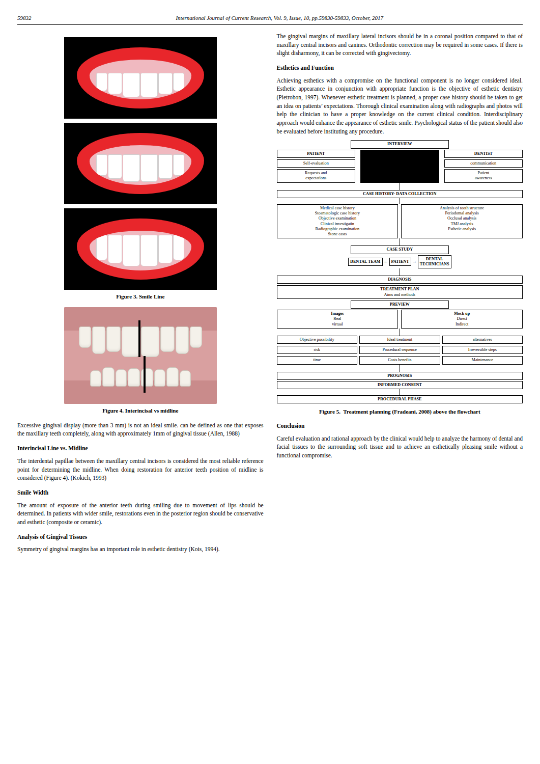59832 International Journal of Current Research, Vol. 9, Issue, 10, pp.59830-59833, October, 2017
Figure 3. Smile Line
Figure 4. Interincisal vs midline
Excessive gingival display (more than 3 mm) is not an ideal smile. can be defined as one that exposes the maxillary teeth completely, along with approximately 1mm of gingival tissue (Allen, 1988)
Interincisal Line vs. Midline
The interdental papillae between the maxillary central incisors is considered the most reliable reference point for determining the midline. When doing restoration for anterior teeth position of midline is considered (Figure 4). (Kokich, 1993)
Smile Width
The amount of exposure of the anterior teeth during smiling due to movement of lips should be determined. In patients with wider smile, restorations even in the posterior region should be conservative and esthetic (composite or ceramic).
Analysis of Gingival Tissues
Symmetry of gingival margins has an important role in esthetic dentistry (Kois, 1994).
The gingival margins of maxillary lateral incisors should be in a coronal position compared to that of maxillary central incisors and canines. Orthodontic correction may be required in some cases. If there is slight disharmony, it can be corrected with gingivectomy.
Esthetics and Function
Achieving esthetics with a compromise on the functional component is no longer considered ideal. Esthetic appearance in conjunction with appropriate function is the objective of esthetic dentistry (Pietrobon, 1997). Whenever esthetic treatment is planned, a proper case history should be taken to get an idea on patients’ expectations. Thorough clinical examination along with radiographs and photos will help the clinician to have a proper knowledge on the current clinical condition. Interdisciplinary approach would enhance the appearance of esthetic smile. Psychological status of the patient should also be evaluated before instituting any procedure.
INTERVIEW
PATIENT
Self-evaluation
Requests and
expectations
DENTIST
communication
Patient
awareness
CASE HISTORY- DATA COLLECTION
Medical case history
Stoamatologic case history
Objective examination
Clinical investigatin
Radiographic examination
Stone casts
Analysis of tooth structure
Periodontal analysis
Occlusal analysis
TMJ analysis
Esthetic analysis
CASE STUDY
DENTAL TEAM
←
PATIENT
→
DENTAL
TECHNICIANS
DIAGNOSIS
TREATMENT PLAN
Aims and methods
PREVIEW
Images
Real
virtual
Mock up
Direct
Indirect
Objective possibility
Ideal treatment
alternatives
risk
Procedural sequence
Irreversible steps
time
Costs benefits
Maintenance
PROGNOSIS
INFORMED CONSENT
PROCEDURAL PHASE
Figure 5. Treatment planning (Fradeani, 2008) above the flowchart
Conclusion
Careful evaluation and rational approach by the clinical would help to analyze the harmony of dental and facial tissues to the surrounding soft tissue and to achieve an esthetically pleasing smile without a functional compromise.